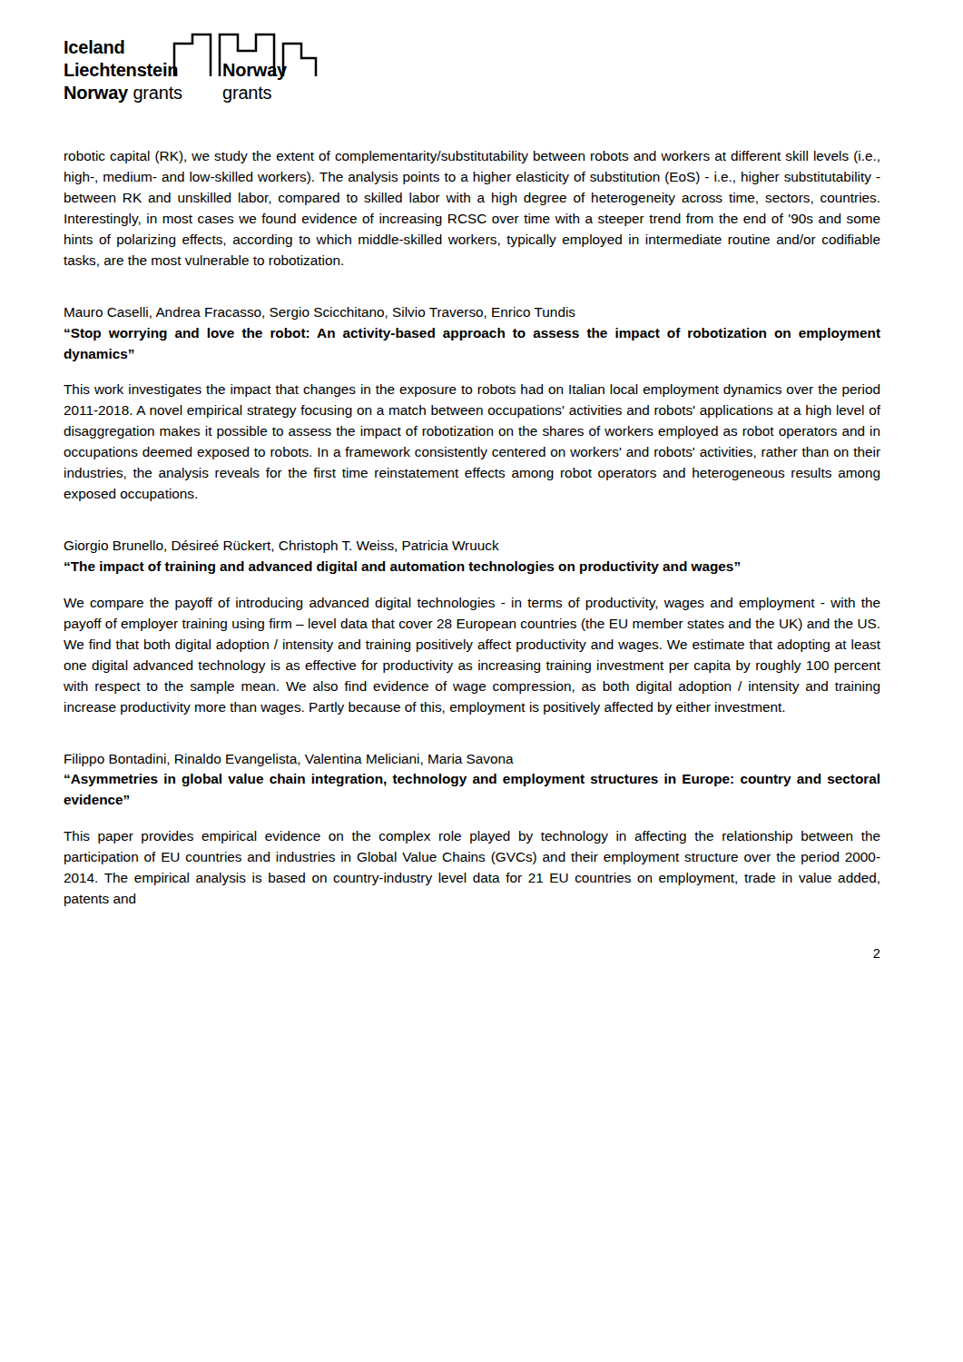Iceland
Liechtenstein Norway
Norway grants grants
robotic capital (RK), we study the extent of complementarity/substitutability between robots and workers at different skill levels (i.e., high-, medium- and low-skilled workers). The analysis points to a higher elasticity of substitution (EoS) - i.e., higher substitutability - between RK and unskilled labor, compared to skilled labor with a high degree of heterogeneity across time, sectors, countries. Interestingly, in most cases we found evidence of increasing RCSC over time with a steeper trend from the end of '90s and some hints of polarizing effects, according to which middle-skilled workers, typically employed in intermediate routine and/or codifiable tasks, are the most vulnerable to robotization.
Mauro Caselli, Andrea Fracasso, Sergio Scicchitano, Silvio Traverso, Enrico Tundis
“Stop worrying and love the robot: An activity-based approach to assess the impact of robotization on employment dynamics”
This work investigates the impact that changes in the exposure to robots had on Italian local employment dynamics over the period 2011-2018. A novel empirical strategy focusing on a match between occupations' activities and robots' applications at a high level of disaggregation makes it possible to assess the impact of robotization on the shares of workers employed as robot operators and in occupations deemed exposed to robots. In a framework consistently centered on workers' and robots' activities, rather than on their industries, the analysis reveals for the first time reinstatement effects among robot operators and heterogeneous results among exposed occupations.
Giorgio Brunello, Désireé Rückert, Christoph T. Weiss, Patricia Wruuck
“The impact of training and advanced digital and automation technologies on productivity and wages”
We compare the payoff of introducing advanced digital technologies - in terms of productivity, wages and employment - with the payoff of employer training using firm – level data that cover 28 European countries (the EU member states and the UK) and the US. We find that both digital adoption / intensity and training positively affect productivity and wages. We estimate that adopting at least one digital advanced technology is as effective for productivity as increasing training investment per capita by roughly 100 percent with respect to the sample mean. We also find evidence of wage compression, as both digital adoption / intensity and training increase productivity more than wages. Partly because of this, employment is positively affected by either investment.
Filippo Bontadini, Rinaldo Evangelista, Valentina Meliciani, Maria Savona
“Asymmetries in global value chain integration, technology and employment structures in Europe: country and sectoral evidence”
This paper provides empirical evidence on the complex role played by technology in affecting the relationship between the participation of EU countries and industries in Global Value Chains (GVCs) and their employment structure over the period 2000-2014. The empirical analysis is based on country-industry level data for 21 EU countries on employment, trade in value added, patents and
2